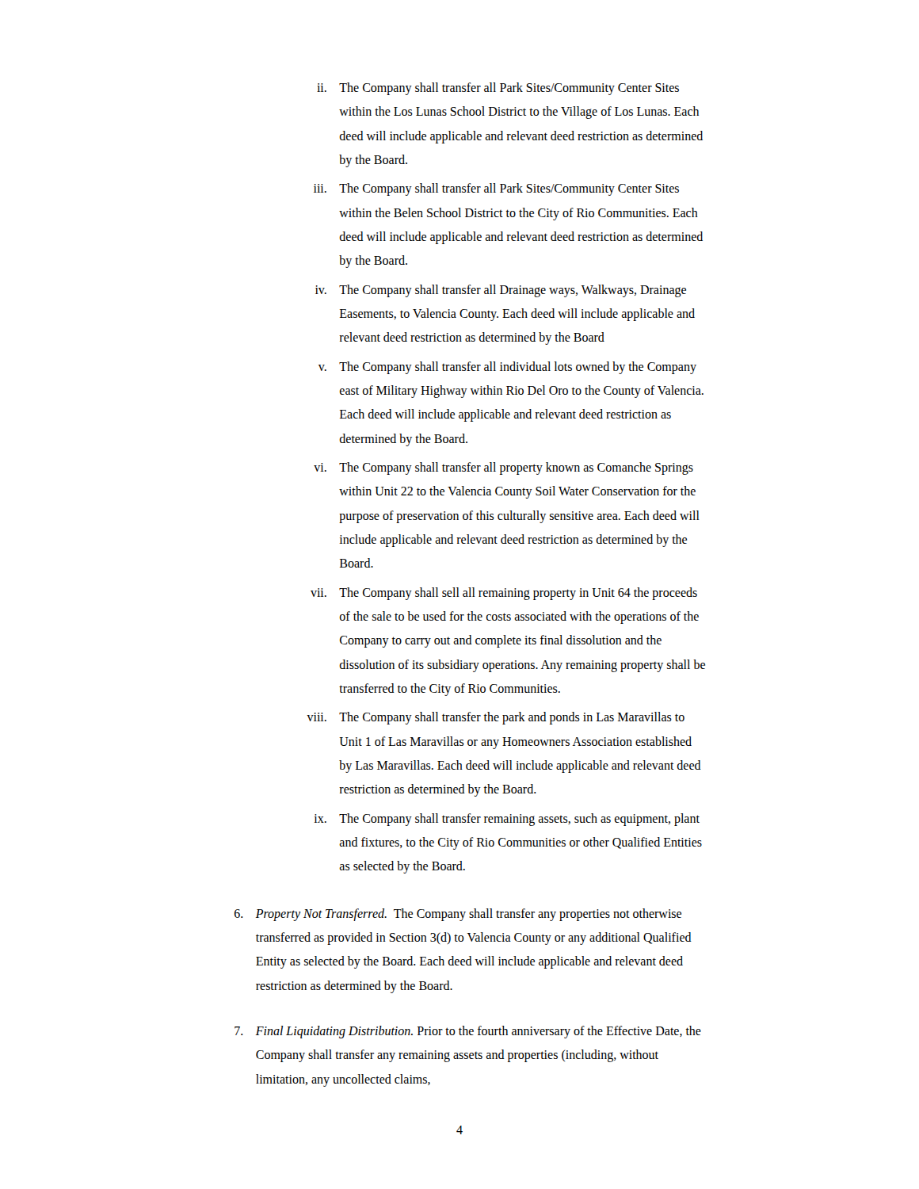The Company shall transfer all Park Sites/Community Center Sites within the Los Lunas School District to the Village of Los Lunas. Each deed will include applicable and relevant deed restriction as determined by the Board.
The Company shall transfer all Park Sites/Community Center Sites within the Belen School District to the City of Rio Communities. Each deed will include applicable and relevant deed restriction as determined by the Board.
The Company shall transfer all Drainage ways, Walkways, Drainage Easements, to Valencia County. Each deed will include applicable and relevant deed restriction as determined by the Board
The Company shall transfer all individual lots owned by the Company east of Military Highway within Rio Del Oro to the County of Valencia. Each deed will include applicable and relevant deed restriction as determined by the Board.
The Company shall transfer all property known as Comanche Springs within Unit 22 to the Valencia County Soil Water Conservation for the purpose of preservation of this culturally sensitive area. Each deed will include applicable and relevant deed restriction as determined by the Board.
The Company shall sell all remaining property in Unit 64 the proceeds of the sale to be used for the costs associated with the operations of the Company to carry out and complete its final dissolution and the dissolution of its subsidiary operations. Any remaining property shall be transferred to the City of Rio Communities.
The Company shall transfer the park and ponds in Las Maravillas to Unit 1 of Las Maravillas or any Homeowners Association established by Las Maravillas. Each deed will include applicable and relevant deed restriction as determined by the Board.
The Company shall transfer remaining assets, such as equipment, plant and fixtures, to the City of Rio Communities or other Qualified Entities as selected by the Board.
Property Not Transferred. The Company shall transfer any properties not otherwise transferred as provided in Section 3(d) to Valencia County or any additional Qualified Entity as selected by the Board. Each deed will include applicable and relevant deed restriction as determined by the Board.
Final Liquidating Distribution. Prior to the fourth anniversary of the Effective Date, the Company shall transfer any remaining assets and properties (including, without limitation, any uncollected claims,
4